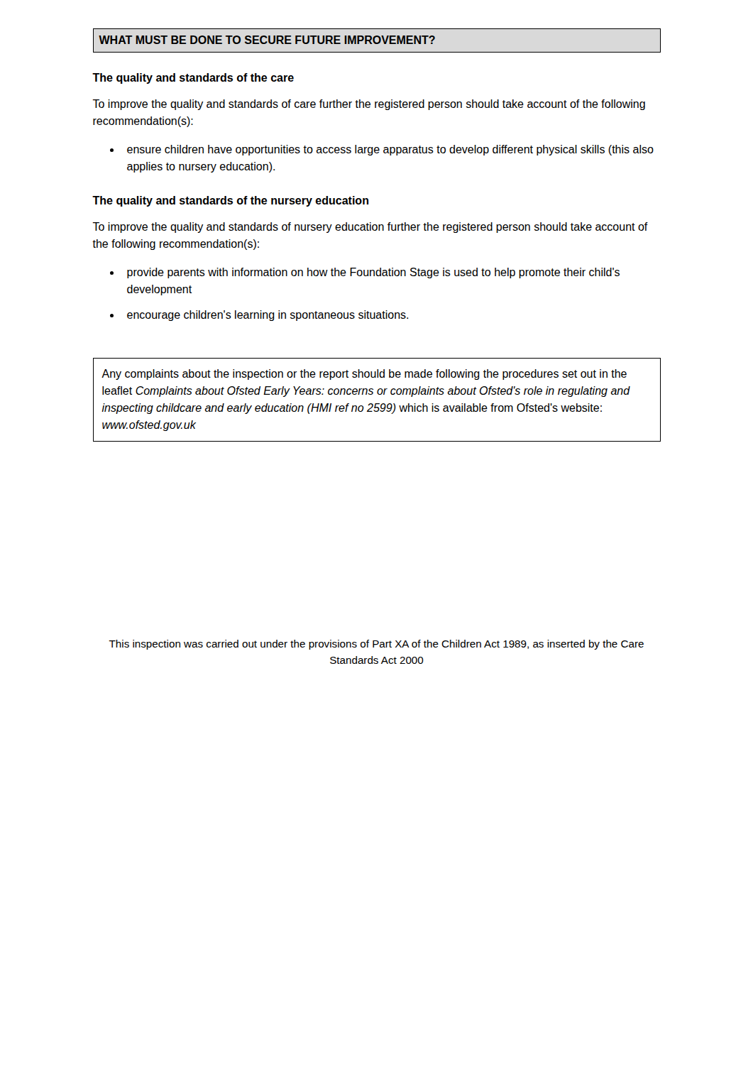What must be done to secure future improvement?
The quality and standards of the care
To improve the quality and standards of care further the registered person should take account of the following recommendation(s):
ensure children have opportunities to access large apparatus to develop different physical skills (this also applies to nursery education).
The quality and standards of the nursery education
To improve the quality and standards of nursery education further the registered person should take account of the following recommendation(s):
provide parents with information on how the Foundation Stage is used to help promote their child's development
encourage children's learning in spontaneous situations.
Any complaints about the inspection or the report should be made following the procedures set out in the leaflet Complaints about Ofsted Early Years: concerns or complaints about Ofsted's role in regulating and inspecting childcare and early education (HMI ref no 2599) which is available from Ofsted's website: www.ofsted.gov.uk
This inspection was carried out under the provisions of Part XA of the Children Act 1989, as inserted by the Care Standards Act 2000